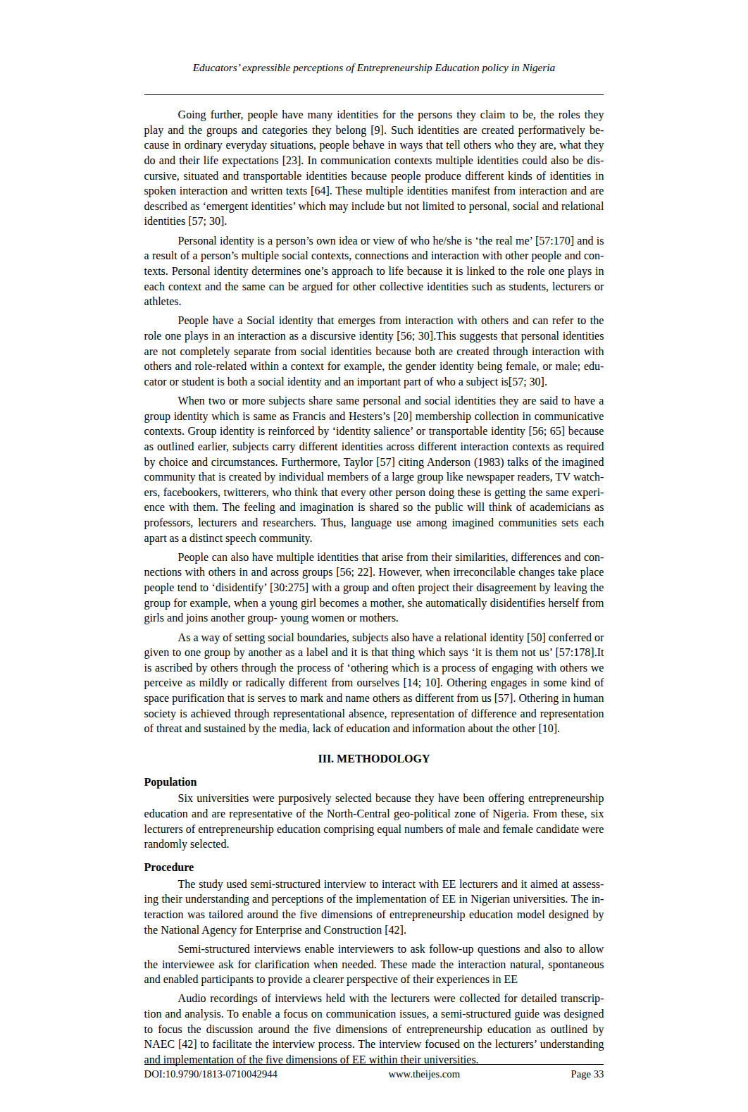Educators’ expressible perceptions of Entrepreneurship Education policy in Nigeria
Going further, people have many identities for the persons they claim to be, the roles they play and the groups and categories they belong [9]. Such identities are created performatively because in ordinary everyday situations, people behave in ways that tell others who they are, what they do and their life expectations [23]. In communication contexts multiple identities could also be discursive, situated and transportable identities because people produce different kinds of identities in spoken interaction and written texts [64]. These multiple identities manifest from interaction and are described as ‘emergent identities’ which may include but not limited to personal, social and relational identities [57; 30].
Personal identity is a person’s own idea or view of who he/she is ‘the real me’ [57:170] and is a result of a person’s multiple social contexts, connections and interaction with other people and contexts. Personal identity determines one’s approach to life because it is linked to the role one plays in each context and the same can be argued for other collective identities such as students, lecturers or athletes.
People have a Social identity that emerges from interaction with others and can refer to the role one plays in an interaction as a discursive identity [56; 30].This suggests that personal identities are not completely separate from social identities because both are created through interaction with others and role-related within a context for example, the gender identity being female, or male; educator or student is both a social identity and an important part of who a subject is[57; 30].
When two or more subjects share same personal and social identities they are said to have a group identity which is same as Francis and Hesters’s [20] membership collection in communicative contexts. Group identity is reinforced by ‘identity salience’ or transportable identity [56; 65] because as outlined earlier, subjects carry different identities across different interaction contexts as required by choice and circumstances. Furthermore, Taylor [57] citing Anderson (1983) talks of the imagined community that is created by individual members of a large group like newspaper readers, TV watchers, facebookers, twitterers, who think that every other person doing these is getting the same experience with them. The feeling and imagination is shared so the public will think of academicians as professors, lecturers and researchers. Thus, language use among imagined communities sets each apart as a distinct speech community.
People can also have multiple identities that arise from their similarities, differences and connections with others in and across groups [56; 22]. However, when irreconcilable changes take place people tend to ‘disidentify’ [30:275] with a group and often project their disagreement by leaving the group for example, when a young girl becomes a mother, she automatically disidentifies herself from girls and joins another group- young women or mothers.
As a way of setting social boundaries, subjects also have a relational identity [50] conferred or given to one group by another as a label and it is that thing which says ‘it is them not us’ [57:178].It is ascribed by others through the process of ‘othering which is a process of engaging with others we perceive as mildly or radically different from ourselves [14; 10]. Othering engages in some kind of space purification that is serves to mark and name others as different from us [57]. Othering in human society is achieved through representational absence, representation of difference and representation of threat and sustained by the media, lack of education and information about the other [10].
III. METHODOLOGY
Population
Six universities were purposively selected because they have been offering entrepreneurship education and are representative of the North-Central geo-political zone of Nigeria. From these, six lecturers of entrepreneurship education comprising equal numbers of male and female candidate were randomly selected.
Procedure
The study used semi-structured interview to interact with EE lecturers and it aimed at assessing their understanding and perceptions of the implementation of EE in Nigerian universities. The interaction was tailored around the five dimensions of entrepreneurship education model designed by the National Agency for Enterprise and Construction [42].
Semi-structured interviews enable interviewers to ask follow-up questions and also to allow the interviewee ask for clarification when needed. These made the interaction natural, spontaneous and enabled participants to provide a clearer perspective of their experiences in EE
Audio recordings of interviews held with the lecturers were collected for detailed transcription and analysis. To enable a focus on communication issues, a semi-structured guide was designed to focus the discussion around the five dimensions of entrepreneurship education as outlined by NAEC [42] to facilitate the interview process. The interview focused on the lecturers’ understanding and implementation of the five dimensions of EE within their universities.
DOI:10.9790/1813-0710042944 www.theijes.com Page 33